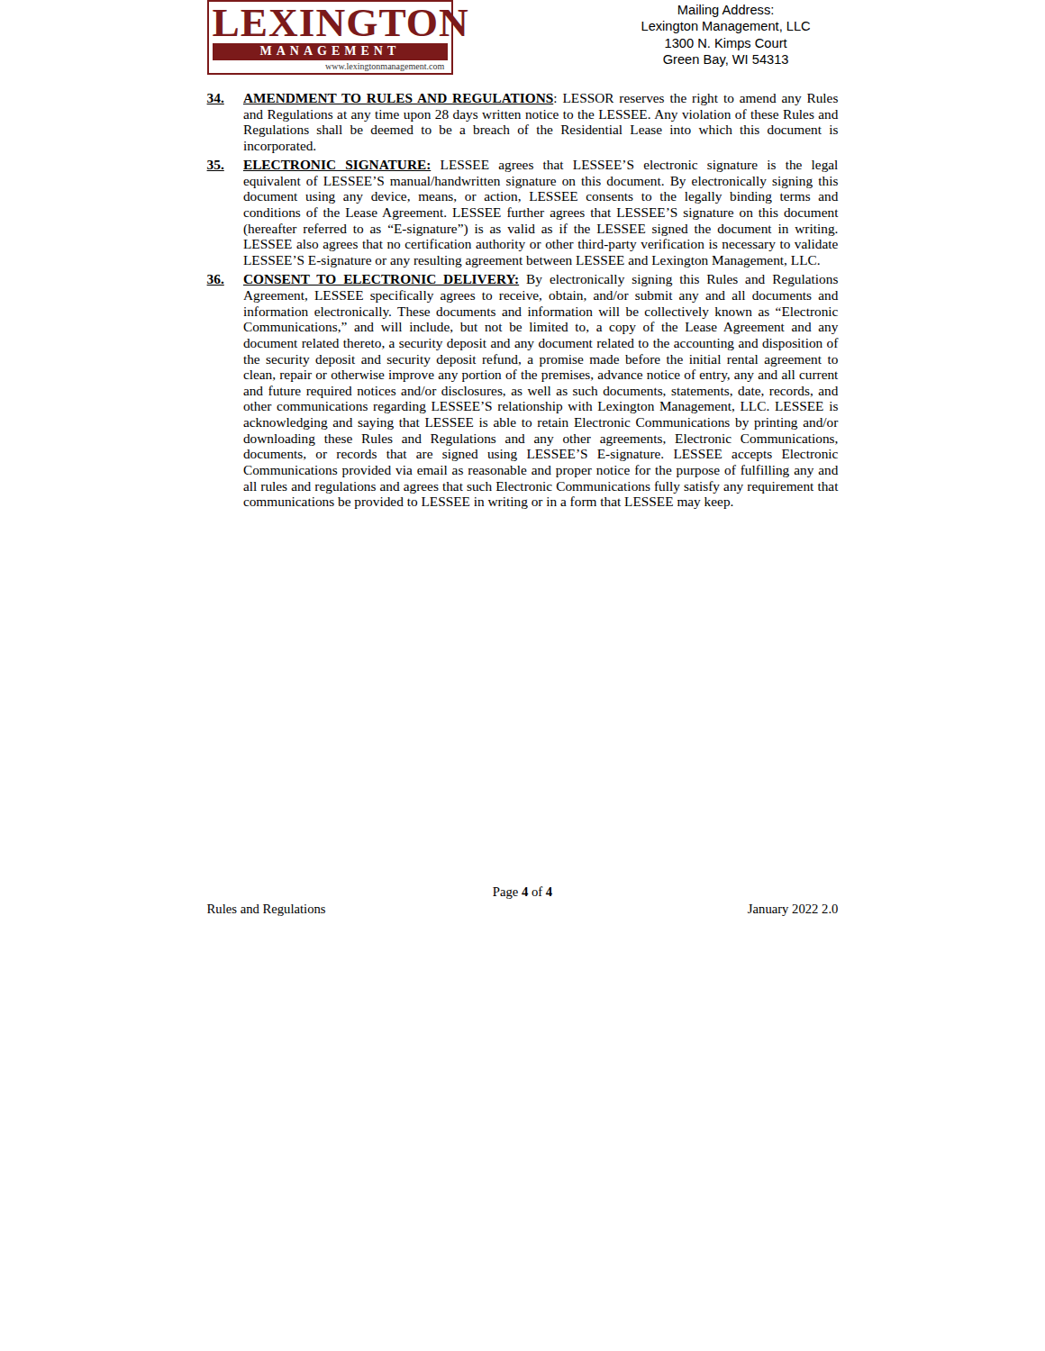LEXINGTON
MANAGEMENT
www.lexingtonmanagement.com
Mailing Address:
Lexington Management, LLC
1300 N. Kimps Court
Green Bay, WI 54313
34. AMENDMENT TO RULES AND REGULATIONS: LESSOR reserves the right to amend any Rules and Regulations at any time upon 28 days written notice to the LESSEE. Any violation of these Rules and Regulations shall be deemed to be a breach of the Residential Lease into which this document is incorporated.
35. ELECTRONIC SIGNATURE: LESSEE agrees that LESSEE’S electronic signature is the legal equivalent of LESSEE’S manual/handwritten signature on this document. By electronically signing this document using any device, means, or action, LESSEE consents to the legally binding terms and conditions of the Lease Agreement. LESSEE further agrees that LESSEE’S signature on this document (hereafter referred to as “E-signature”) is as valid as if the LESSEE signed the document in writing. LESSEE also agrees that no certification authority or other third-party verification is necessary to validate LESSEE’S E-signature or any resulting agreement between LESSEE and Lexington Management, LLC.
36. CONSENT TO ELECTRONIC DELIVERY: By electronically signing this Rules and Regulations Agreement, LESSEE specifically agrees to receive, obtain, and/or submit any and all documents and information electronically. These documents and information will be collectively known as “Electronic Communications,” and will include, but not be limited to, a copy of the Lease Agreement and any document related thereto, a security deposit and any document related to the accounting and disposition of the security deposit and security deposit refund, a promise made before the initial rental agreement to clean, repair or otherwise improve any portion of the premises, advance notice of entry, any and all current and future required notices and/or disclosures, as well as such documents, statements, date, records, and other communications regarding LESSEE’S relationship with Lexington Management, LLC. LESSEE is acknowledging and saying that LESSEE is able to retain Electronic Communications by printing and/or downloading these Rules and Regulations and any other agreements, Electronic Communications, documents, or records that are signed using LESSEE’S E-signature. LESSEE accepts Electronic Communications provided via email as reasonable and proper notice for the purpose of fulfilling any and all rules and regulations and agrees that such Electronic Communications fully satisfy any requirement that communications be provided to LESSEE in writing or in a form that LESSEE may keep.
Page 4 of 4
Rules and Regulations January 2022 2.0